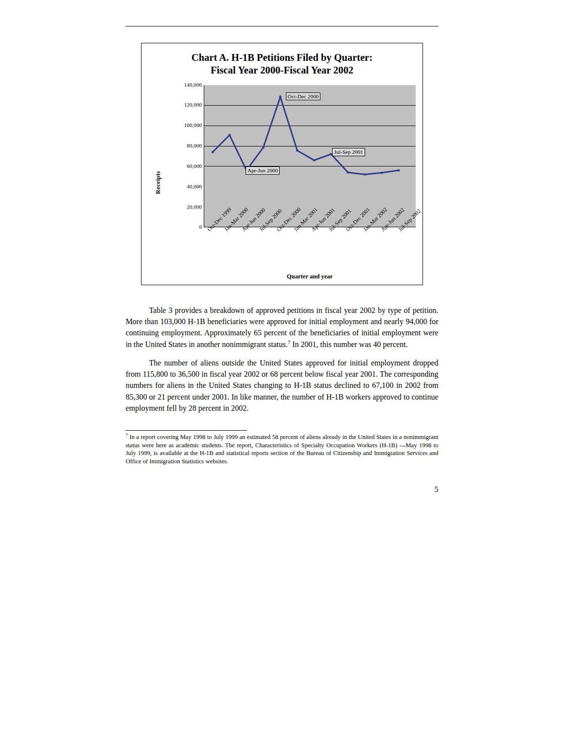Chart A. H-1B Petitions Filed by Quarter:
Fiscal Year 2000-Fiscal Year 2002
Receipts
140,000 120,000 100,000 80,000 60,000 40,000 20,000 0
Oct-Dec 2000
Apr-Jun 2000
Jul-Sep 2001
Oct-Dec 1999
Jan-Mar 2000
Apr-Jun 2000
Jul-Sep 2000
Oct-Dec 2000
Jan-Mar 2001
Apr-Jun 2001
Jul-Sep 2001
Oct-Dec 2001
Jan-Mar 2002
Apr-Jun 2002
Jul-Sep 2002
Quarter and year
Table 3 provides a breakdown of approved petitions in fiscal year 2002 by type of petition. More than 103,000 H-1B beneficiaries were approved for initial employment and nearly 94,000 for continuing employment. Approximately 65 percent of the beneficiaries of initial employment were in the United States in another nonimmigrant status.7 In 2001, this number was 40 percent.
The number of aliens outside the United States approved for initial employment dropped from 115,800 to 36,500 in fiscal year 2002 or 68 percent below fiscal year 2001. The corresponding numbers for aliens in the United States changing to H-1B status declined to 67,100 in 2002 from 85,300 or 21 percent under 2001. In like manner, the number of H-1B workers approved to continue employment fell by 28 percent in 2002.
7 In a report covering May 1998 to July 1999 an estimated 58 percent of aliens already in the United States in a nonimmigrant status were here as academic students. The report, Characteristics of Specialty Occupation Workers (H-1B) ---May 1998 to July 1999, is available at the H-1B and statistical reports section of the Bureau of Citizenship and Immigration Services and Office of Immigration Statistics websites.
5